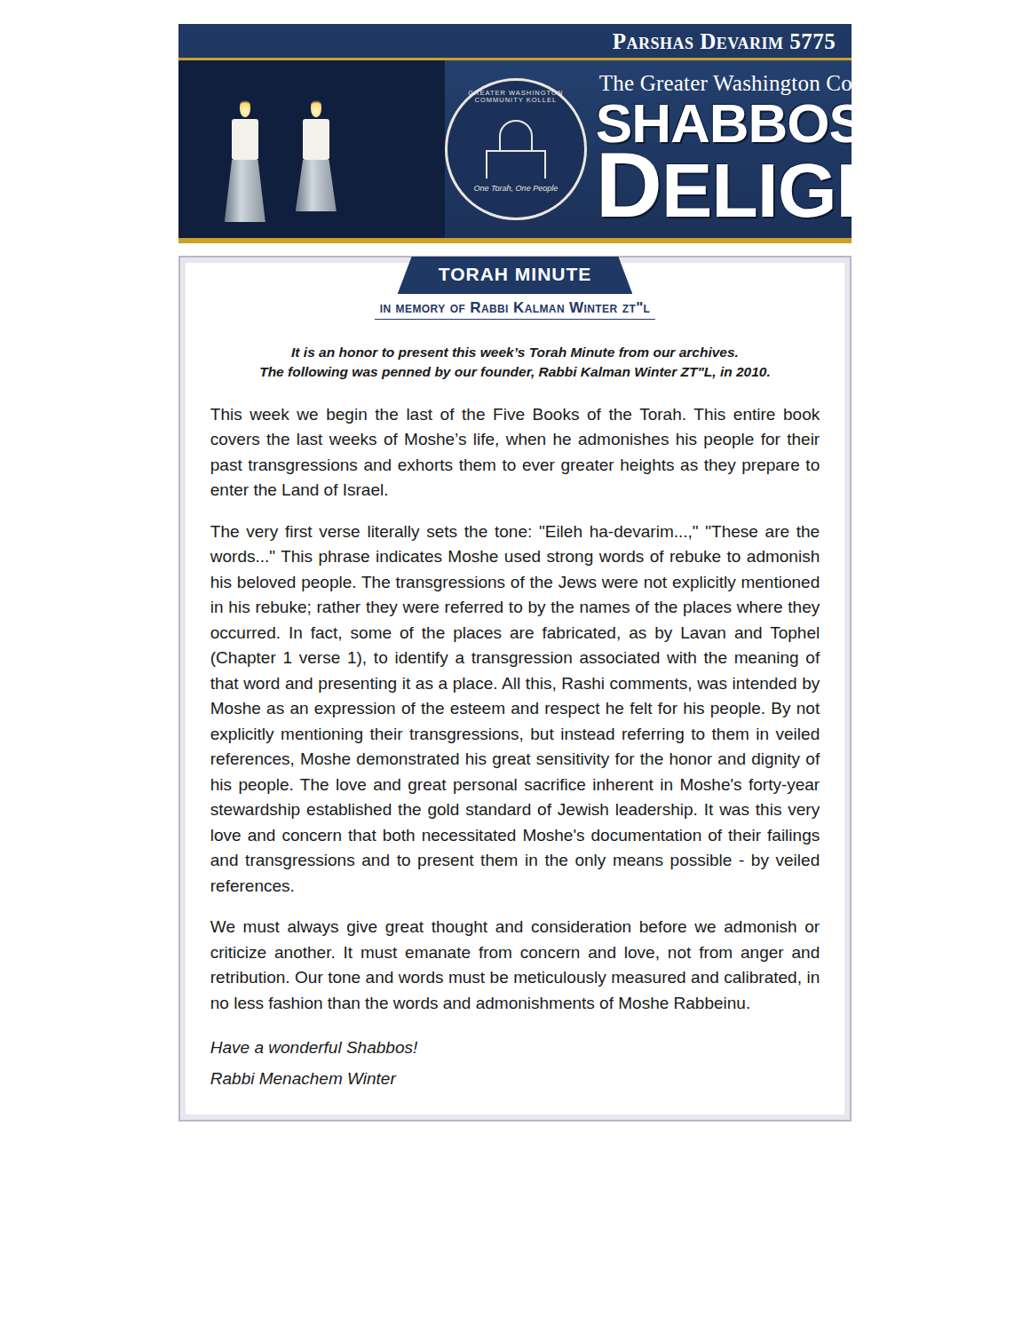Parshas Devarim 5775
Greater Washington Community Kollel
One Torah, One People
The Greater Washington Community Kollel
SHABBOS
DELIGHTS
Torah Minute
in memory of Rabbi Kalman Winter zt"l
It is an honor to present this week’s Torah Minute from our archives.
The following was penned by our founder, Rabbi Kalman Winter ZT"L, in 2010.
This week we begin the last of the Five Books of the Torah. This entire book covers the last weeks of Moshe’s life, when he admonishes his people for their past transgressions and exhorts them to ever greater heights as they prepare to enter the Land of Israel.
The very first verse literally sets the tone: "Eileh ha-devarim...," "These are the words..." This phrase indicates Moshe used strong words of rebuke to admonish his beloved people. The transgressions of the Jews were not explicitly mentioned in his rebuke; rather they were referred to by the names of the places where they occurred. In fact, some of the places are fabricated, as by Lavan and Tophel (Chapter 1 verse 1), to identify a transgression associated with the meaning of that word and presenting it as a place. All this, Rashi comments, was intended by Moshe as an expression of the esteem and respect he felt for his people. By not explicitly mentioning their transgressions, but instead referring to them in veiled references, Moshe demonstrated his great sensitivity for the honor and dignity of his people. The love and great personal sacrifice inherent in Moshe's forty-year stewardship established the gold standard of Jewish leadership. It was this very love and concern that both necessitated Moshe's documentation of their failings and transgressions and to present them in the only means possible - by veiled references.
We must always give great thought and consideration before we admonish or criticize another. It must emanate from concern and love, not from anger and retribution. Our tone and words must be meticulously measured and calibrated, in no less fashion than the words and admonishments of Moshe Rabbeinu.
Have a wonderful Shabbos!
Rabbi Menachem Winter